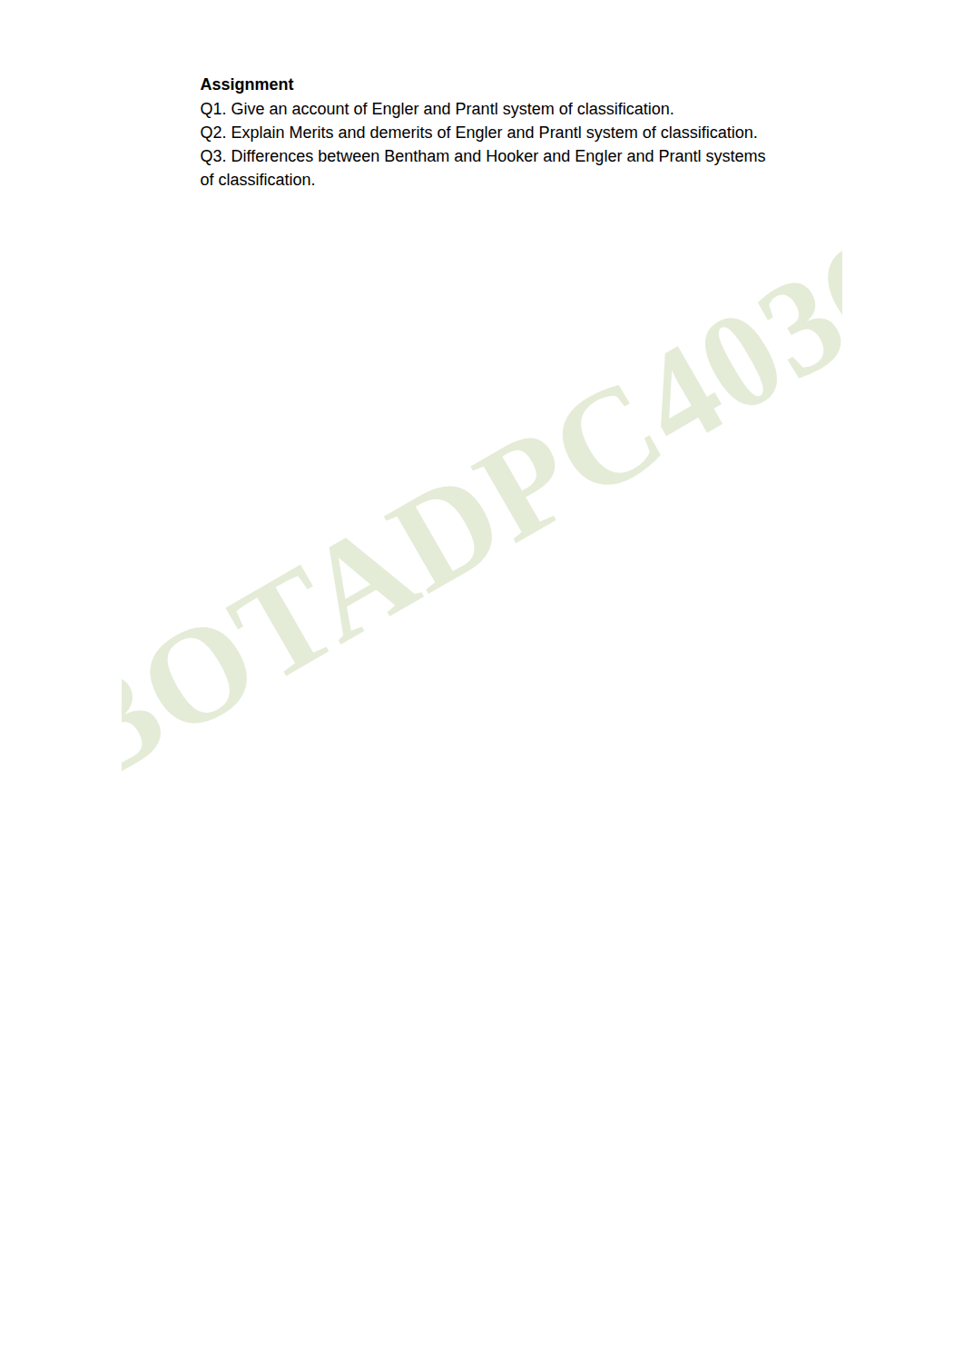BOTADPC4036
Assignment
Q1. Give an account of Engler and Prantl system of classification.
Q2. Explain Merits and demerits of Engler and Prantl system of classification.
Q3. Differences between Bentham and Hooker and Engler and Prantl systems of classification.